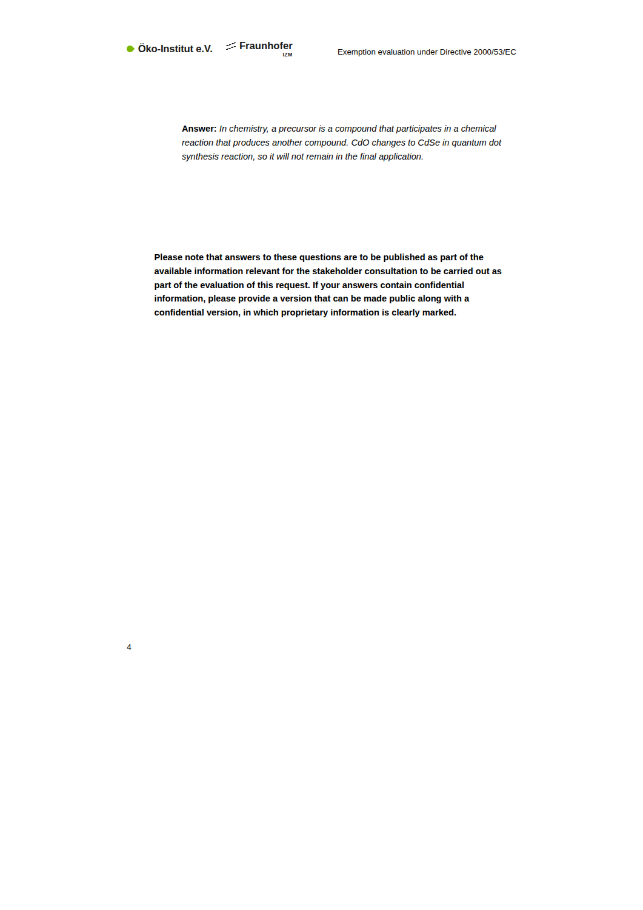Öko-Institut e.V.
Fraunhofer
IZM
Exemption evaluation under Directive 2000/53/EC
Answer: In chemistry, a precursor is a compound that participates in a chemical reaction that produces another compound. CdO changes to CdSe in quantum dot synthesis reaction, so it will not remain in the final application.
Please note that answers to these questions are to be published as part of the available information relevant for the stakeholder consultation to be carried out as part of the evaluation of this request. If your answers contain confidential information, please provide a version that can be made public along with a confidential version, in which proprietary information is clearly marked.
4